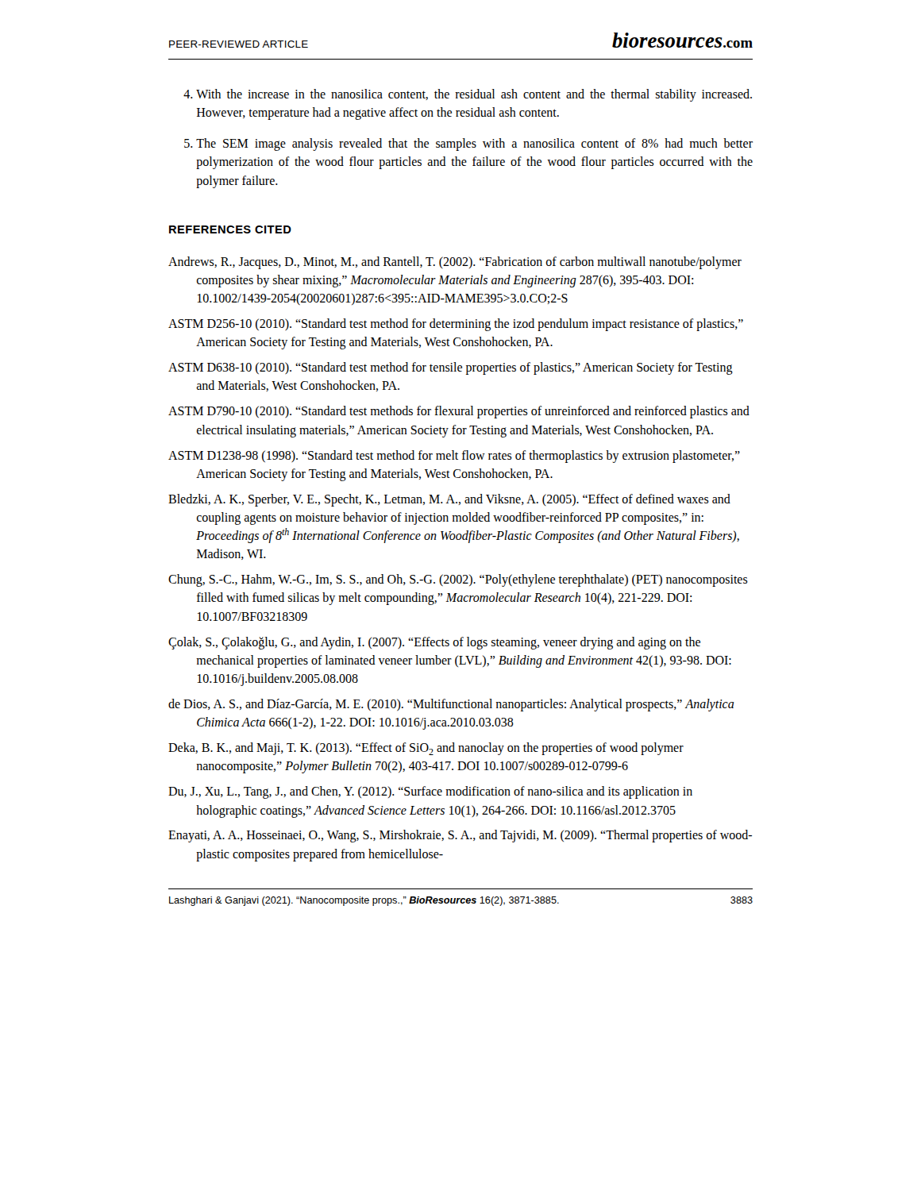PEER-REVIEWED ARTICLE bioresources.com
With the increase in the nanosilica content, the residual ash content and the thermal stability increased. However, temperature had a negative affect on the residual ash content.
The SEM image analysis revealed that the samples with a nanosilica content of 8% had much better polymerization of the wood flour particles and the failure of the wood flour particles occurred with the polymer failure.
REFERENCES CITED
Andrews, R., Jacques, D., Minot, M., and Rantell, T. (2002). “Fabrication of carbon multiwall nanotube/polymer composites by shear mixing,” Macromolecular Materials and Engineering 287(6), 395-403. DOI: 10.1002/1439-2054(20020601)287:6<395::AID-MAME395>3.0.CO;2-S
ASTM D256-10 (2010). “Standard test method for determining the izod pendulum impact resistance of plastics,” American Society for Testing and Materials, West Conshohocken, PA.
ASTM D638-10 (2010). “Standard test method for tensile properties of plastics,” American Society for Testing and Materials, West Conshohocken, PA.
ASTM D790-10 (2010). “Standard test methods for flexural properties of unreinforced and reinforced plastics and electrical insulating materials,” American Society for Testing and Materials, West Conshohocken, PA.
ASTM D1238-98 (1998). “Standard test method for melt flow rates of thermoplastics by extrusion plastometer,” American Society for Testing and Materials, West Conshohocken, PA.
Bledzki, A. K., Sperber, V. E., Specht, K., Letman, M. A., and Viksne, A. (2005). “Effect of defined waxes and coupling agents on moisture behavior of injection molded woodfiber-reinforced PP composites,” in: Proceedings of 8th International Conference on Woodfiber-Plastic Composites (and Other Natural Fibers), Madison, WI.
Chung, S.-C., Hahm, W.-G., Im, S. S., and Oh, S.-G. (2002). “Poly(ethylene terephthalate) (PET) nanocomposites filled with fumed silicas by melt compounding,” Macromolecular Research 10(4), 221-229. DOI: 10.1007/BF03218309
Çolak, S., Çolakoğlu, G., and Aydin, I. (2007). “Effects of logs steaming, veneer drying and aging on the mechanical properties of laminated veneer lumber (LVL),” Building and Environment 42(1), 93-98. DOI: 10.1016/j.buildenv.2005.08.008
de Dios, A. S., and Díaz-García, M. E. (2010). “Multifunctional nanoparticles: Analytical prospects,” Analytica Chimica Acta 666(1-2), 1-22. DOI: 10.1016/j.aca.2010.03.038
Deka, B. K., and Maji, T. K. (2013). “Effect of SiO2 and nanoclay on the properties of wood polymer nanocomposite,” Polymer Bulletin 70(2), 403-417. DOI 10.1007/s00289-012-0799-6
Du, J., Xu, L., Tang, J., and Chen, Y. (2012). “Surface modification of nano-silica and its application in holographic coatings,” Advanced Science Letters 10(1), 264-266. DOI: 10.1166/asl.2012.3705
Enayati, A. A., Hosseinaei, O., Wang, S., Mirshokraie, S. A., and Tajvidi, M. (2009). “Thermal properties of wood-plastic composites prepared from hemicellulose-
Lashghari & Ganjavi (2021). “Nanocomposite props.,” BioResources 16(2), 3871-3885. 3883